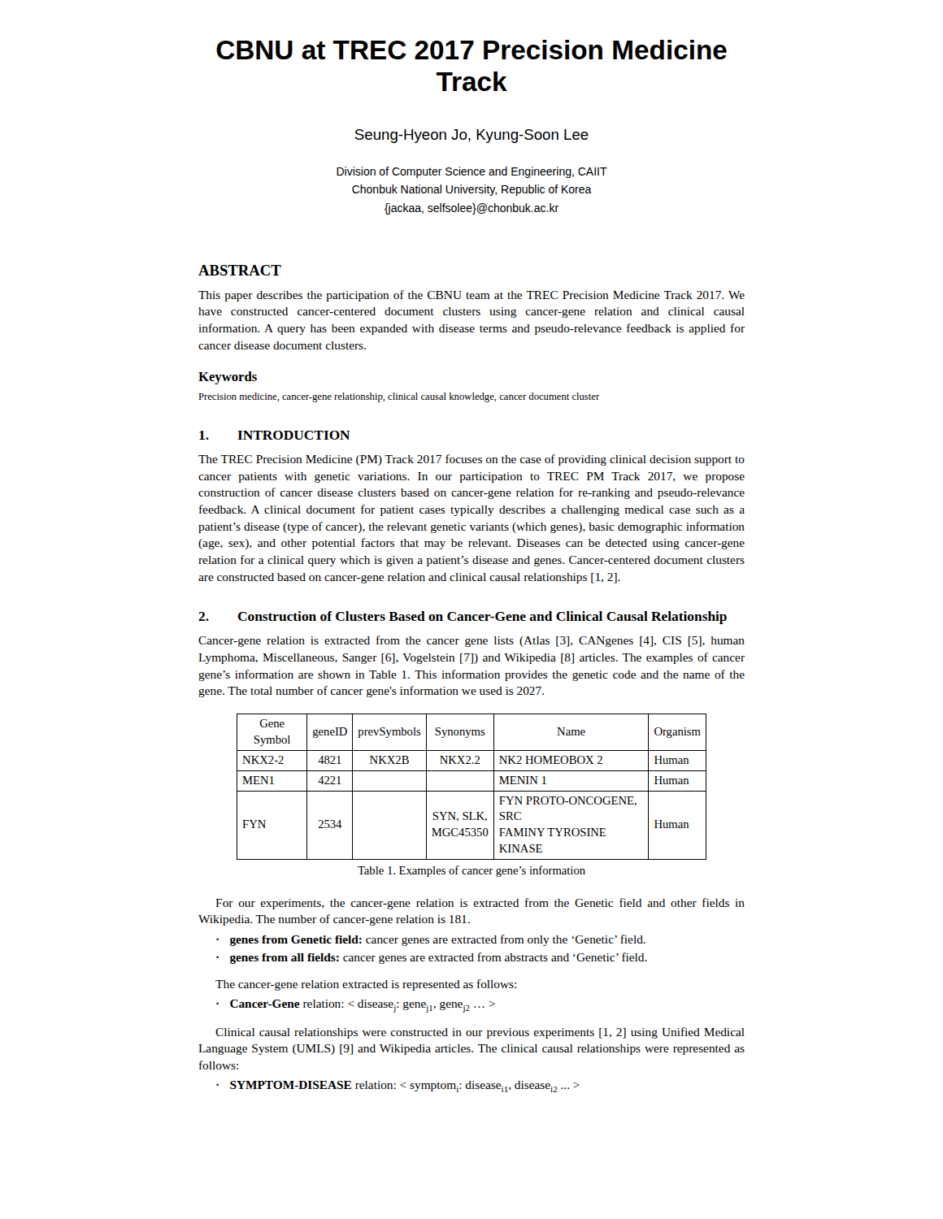CBNU at TREC 2017 Precision Medicine Track
Seung-Hyeon Jo, Kyung-Soon Lee
Division of Computer Science and Engineering, CAIIT
Chonbuk National University, Republic of Korea
{jackaa, selfsolee}@chonbuk.ac.kr
ABSTRACT
This paper describes the participation of the CBNU team at the TREC Precision Medicine Track 2017. We have constructed cancer-centered document clusters using cancer-gene relation and clinical causal information. A query has been expanded with disease terms and pseudo-relevance feedback is applied for cancer disease document clusters.
Keywords
Precision medicine, cancer-gene relationship, clinical causal knowledge, cancer document cluster
1. INTRODUCTION
The TREC Precision Medicine (PM) Track 2017 focuses on the case of providing clinical decision support to cancer patients with genetic variations. In our participation to TREC PM Track 2017, we propose construction of cancer disease clusters based on cancer-gene relation for re-ranking and pseudo-relevance feedback. A clinical document for patient cases typically describes a challenging medical case such as a patient’s disease (type of cancer), the relevant genetic variants (which genes), basic demographic information (age, sex), and other potential factors that may be relevant. Diseases can be detected using cancer-gene relation for a clinical query which is given a patient’s disease and genes. Cancer-centered document clusters are constructed based on cancer-gene relation and clinical causal relationships [1, 2].
2. Construction of Clusters Based on Cancer-Gene and Clinical Causal Relationship
Cancer-gene relation is extracted from the cancer gene lists (Atlas [3], CANgenes [4], CIS [5], human Lymphoma, Miscellaneous, Sanger [6], Vogelstein [7]) and Wikipedia [8] articles. The examples of cancer gene’s information are shown in Table 1. This information provides the genetic code and the name of the gene. The total number of cancer gene's information we used is 2027.
| Gene Symbol | geneID | prevSymbols | Synonyms | Name | Organism |
| --- | --- | --- | --- | --- | --- |
| NKX2-2 | 4821 | NKX2B | NKX2.2 | NK2 HOMEOBOX 2 | Human |
| MEN1 | 4221 | | | MENIN 1 | Human |
| FYN | 2534 | | SYN, SLK, MGC45350 | FYN PROTO-ONCOGENE, SRC FAMINY TYROSINE KINASE | Human |
Table 1. Examples of cancer gene’s information
For our experiments, the cancer-gene relation is extracted from the Genetic field and other fields in Wikipedia. The number of cancer-gene relation is 181.
genes from Genetic field: cancer genes are extracted from only the ‘Genetic’ field.
genes from all fields: cancer genes are extracted from abstracts and ‘Genetic’ field.
The cancer-gene relation extracted is represented as follows:
Cancer-Gene relation: < diseasej: genej1, genej2 … >
Clinical causal relationships were constructed in our previous experiments [1, 2] using Unified Medical Language System (UMLS) [9] and Wikipedia articles. The clinical causal relationships were represented as follows:
SYMPTOM-DISEASE relation: < symptomi: diseasei1, diseasei2 ... >